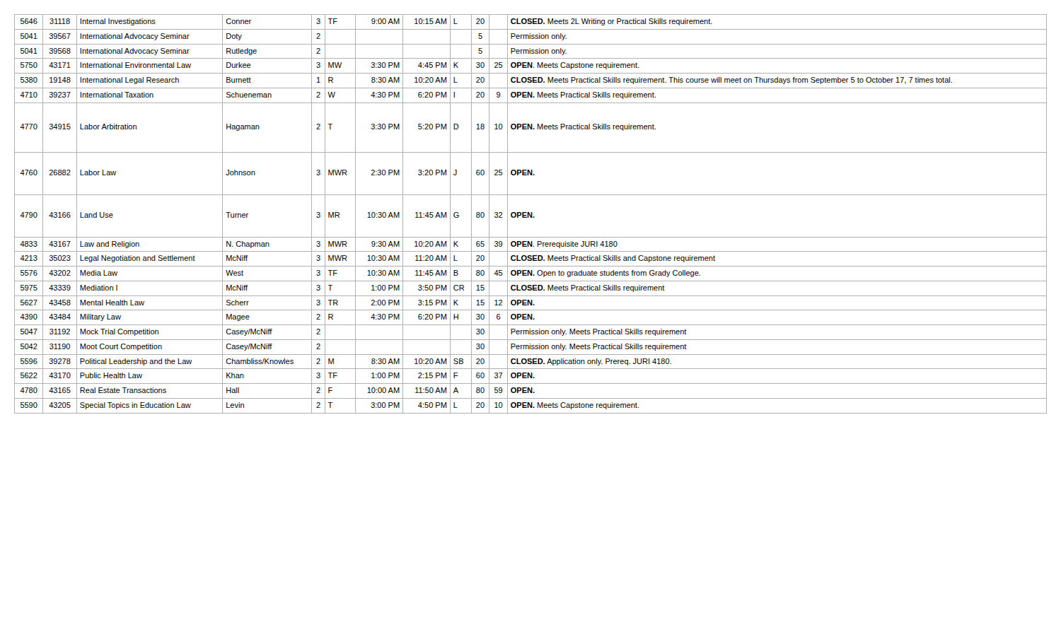| 5646 | 31118 | Internal Investigations | Conner | 3 | TF | 9:00 AM | 10:15 AM | L | 20 | | CLOSED. Meets 2L Writing or Practical Skills requirement. |
| 5041 | 39567 | International Advocacy Seminar | Doty | 2 | | | | | 5 | | Permission only. |
| 5041 | 39568 | International Advocacy Seminar | Rutledge | 2 | | | | | 5 | | Permission only. |
| 5750 | 43171 | International Environmental Law | Durkee | 3 | MW | 3:30 PM | 4:45 PM | K | 30 | 25 | OPEN . Meets Capstone requirement. |
| 5380 | 19148 | International Legal Research | Burnett | 1 | R | 8:30 AM | 10:20 AM | L | 20 | | CLOSED. Meets Practical Skills requirement. This course will meet on Thursdays from September 5 to October 17, 7 times total. |
| 4710 | 39237 | International Taxation | Schueneman | 2 | W | 4:30 PM | 6:20 PM | I | 20 | 9 | OPEN. Meets Practical Skills requirement. |
| 4770 | 34915 | Labor Arbitration | Hagaman | 2 | T | 3:30 PM | 5:20 PM | D | 18 | 10 | OPEN. Meets Practical Skills requirement. |
| 4760 | 26882 | Labor Law | Johnson | 3 | MWR | 2:30 PM | 3:20 PM | J | 60 | 25 | OPEN. |
| 4790 | 43166 | Land Use | Turner | 3 | MR | 10:30 AM | 11:45 AM | G | 80 | 32 | OPEN. |
| 4833 | 43167 | Law and Religion | N. Chapman | 3 | MWR | 9:30 AM | 10:20 AM | K | 65 | 39 | OPEN . Prerequisite JURI 4180 |
| 4213 | 35023 | Legal Negotiation and Settlement | McNiff | 3 | MWR | 10:30 AM | 11:20 AM | L | 20 | | CLOSED. Meets Practical Skills and Capstone requirement |
| 5576 | 43202 | Media Law | West | 3 | TF | 10:30 AM | 11:45 AM | B | 80 | 45 | OPEN. Open to graduate students from Grady College. |
| 5975 | 43339 | Mediation I | McNiff | 3 | T | 1:00 PM | 3:50 PM | CR | 15 | | CLOSED. Meets Practical Skills requirement |
| 5627 | 43458 | Mental Health Law | Scherr | 3 | TR | 2:00 PM | 3:15 PM | K | 15 | 12 | OPEN. |
| 4390 | 43484 | Military Law | Magee | 2 | R | 4:30 PM | 6:20 PM | H | 30 | 6 | OPEN. |
| 5047 | 31192 | Mock Trial Competition | Casey/McNiff | 2 | | | | | 30 | | Permission only. Meets Practical Skills requirement |
| 5042 | 31190 | Moot Court Competition | Casey/McNiff | 2 | | | | | 30 | | Permission only. Meets Practical Skills requirement |
| 5596 | 39278 | Political Leadership and the Law | Chambliss/Knowles | 2 | M | 8:30 AM | 10:20 AM | SB | 20 | | CLOSED. Application only. Prereq. JURI 4180. |
| 5622 | 43170 | Public Health Law | Khan | 3 | TF | 1:00 PM | 2:15 PM | F | 60 | 37 | OPEN. |
| 4780 | 43165 | Real Estate Transactions | Hall | 2 | F | 10:00 AM | 11:50 AM | A | 80 | 59 | OPEN. |
| 5590 | 43205 | Special Topics in Education Law | Levin | 2 | T | 3:00 PM | 4:50 PM | L | 20 | 10 | OPEN. Meets Capstone requirement. |